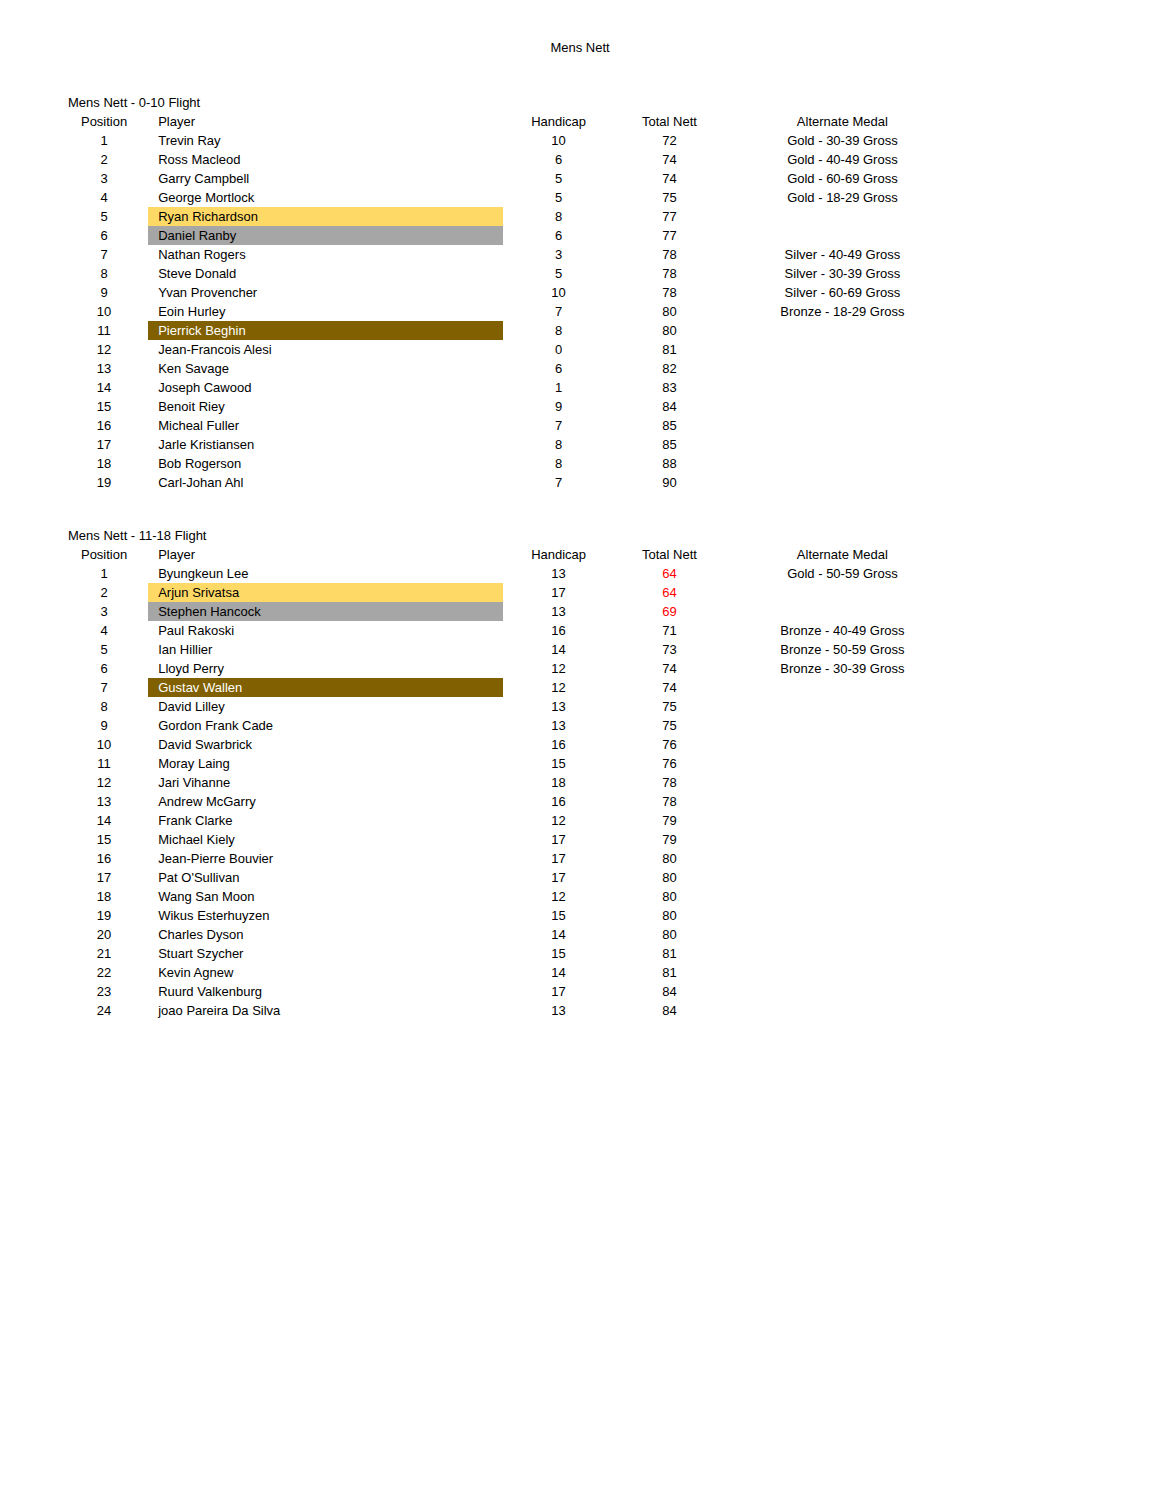Mens Nett
Mens Nett - 0-10 Flight
| Position | Player | Handicap | Total Nett | Alternate Medal |
| --- | --- | --- | --- | --- |
| 1 | Trevin Ray | 10 | 72 | Gold - 30-39 Gross |
| 2 | Ross Macleod | 6 | 74 | Gold - 40-49 Gross |
| 3 | Garry Campbell | 5 | 74 | Gold - 60-69 Gross |
| 4 | George Mortlock | 5 | 75 | Gold - 18-29 Gross |
| 5 | Ryan Richardson | 8 | 77 | |
| 6 | Daniel Ranby | 6 | 77 | |
| 7 | Nathan Rogers | 3 | 78 | Silver - 40-49 Gross |
| 8 | Steve Donald | 5 | 78 | Silver - 30-39 Gross |
| 9 | Yvan Provencher | 10 | 78 | Silver - 60-69 Gross |
| 10 | Eoin Hurley | 7 | 80 | Bronze - 18-29 Gross |
| 11 | Pierrick Beghin | 8 | 80 | |
| 12 | Jean-Francois Alesi | 0 | 81 | |
| 13 | Ken Savage | 6 | 82 | |
| 14 | Joseph Cawood | 1 | 83 | |
| 15 | Benoit Riey | 9 | 84 | |
| 16 | Micheal Fuller | 7 | 85 | |
| 17 | Jarle Kristiansen | 8 | 85 | |
| 18 | Bob Rogerson | 8 | 88 | |
| 19 | Carl-Johan Ahl | 7 | 90 | |
Mens Nett - 11-18 Flight
| Position | Player | Handicap | Total Nett | Alternate Medal |
| --- | --- | --- | --- | --- |
| 1 | Byungkeun Lee | 13 | 64 | Gold - 50-59 Gross |
| 2 | Arjun Srivatsa | 17 | 64 | |
| 3 | Stephen Hancock | 13 | 69 | |
| 4 | Paul Rakoski | 16 | 71 | Bronze - 40-49 Gross |
| 5 | Ian Hillier | 14 | 73 | Bronze - 50-59 Gross |
| 6 | Lloyd Perry | 12 | 74 | Bronze - 30-39 Gross |
| 7 | Gustav Wallen | 12 | 74 | |
| 8 | David Lilley | 13 | 75 | |
| 9 | Gordon Frank Cade | 13 | 75 | |
| 10 | David Swarbrick | 16 | 76 | |
| 11 | Moray Laing | 15 | 76 | |
| 12 | Jari Vihanne | 18 | 78 | |
| 13 | Andrew McGarry | 16 | 78 | |
| 14 | Frank Clarke | 12 | 79 | |
| 15 | Michael Kiely | 17 | 79 | |
| 16 | Jean-Pierre Bouvier | 17 | 80 | |
| 17 | Pat O'Sullivan | 17 | 80 | |
| 18 | Wang San Moon | 12 | 80 | |
| 19 | Wikus Esterhuyzen | 15 | 80 | |
| 20 | Charles Dyson | 14 | 80 | |
| 21 | Stuart Szycher | 15 | 81 | |
| 22 | Kevin Agnew | 14 | 81 | |
| 23 | Ruurd Valkenburg | 17 | 84 | |
| 24 | joao Pareira Da Silva | 13 | 84 | |